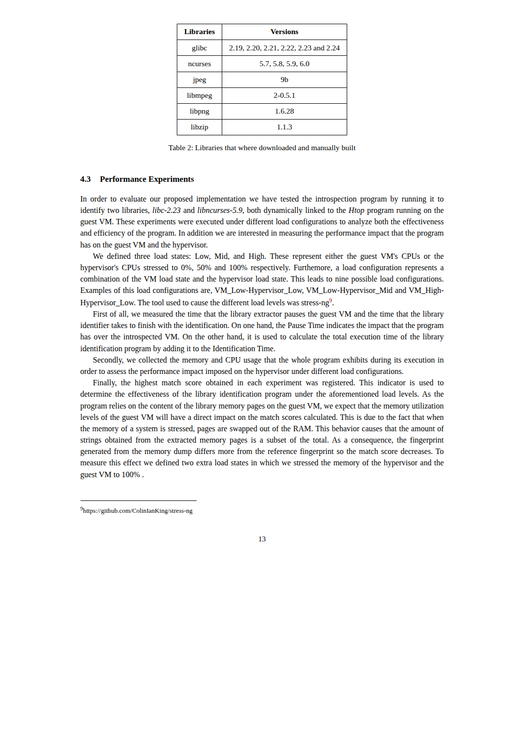| Libraries | Versions |
| --- | --- |
| glibc | 2.19, 2.20, 2.21, 2.22, 2.23 and 2.24 |
| ncurses | 5.7, 5.8, 5.9, 6.0 |
| jpeg | 9b |
| libmpeg | 2-0.5.1 |
| libpng | 1.6.28 |
| libzip | 1.1.3 |
Table 2: Libraries that where downloaded and manually built
4.3 Performance Experiments
In order to evaluate our proposed implementation we have tested the introspection program by running it to identify two libraries, libc-2.23 and libncurses-5.9, both dynamically linked to the Htop program running on the guest VM. These experiments were executed under different load configurations to analyze both the effectiveness and efficiency of the program. In addition we are interested in measuring the performance impact that the program has on the guest VM and the hypervisor.
We defined three load states: Low, Mid, and High. These represent either the guest VM's CPUs or the hypervisor's CPUs stressed to 0%, 50% and 100% respectively. Furthemore, a load configuration represents a combination of the VM load state and the hypervisor load state. This leads to nine possible load configurations. Examples of this load configurations are, VM_Low-Hypervisor_Low, VM_Low-Hypervisor_Mid and VM_High-Hypervisor_Low. The tool used to cause the different load levels was stress-ng9.
First of all, we measured the time that the library extractor pauses the guest VM and the time that the library identifier takes to finish with the identification. On one hand, the Pause Time indicates the impact that the program has over the introspected VM. On the other hand, it is used to calculate the total execution time of the library identification program by adding it to the Identification Time.
Secondly, we collected the memory and CPU usage that the whole program exhibits during its execution in order to assess the performance impact imposed on the hypervisor under different load configurations.
Finally, the highest match score obtained in each experiment was registered. This indicator is used to determine the effectiveness of the library identification program under the aforementioned load levels. As the program relies on the content of the library memory pages on the guest VM, we expect that the memory utilization levels of the guest VM will have a direct impact on the match scores calculated. This is due to the fact that when the memory of a system is stressed, pages are swapped out of the RAM. This behavior causes that the amount of strings obtained from the extracted memory pages is a subset of the total. As a consequence, the fingerprint generated from the memory dump differs more from the reference fingerprint so the match score decreases. To measure this effect we defined two extra load states in which we stressed the memory of the hypervisor and the guest VM to 100% .
9https://github.com/ColinIanKing/stress-ng
13